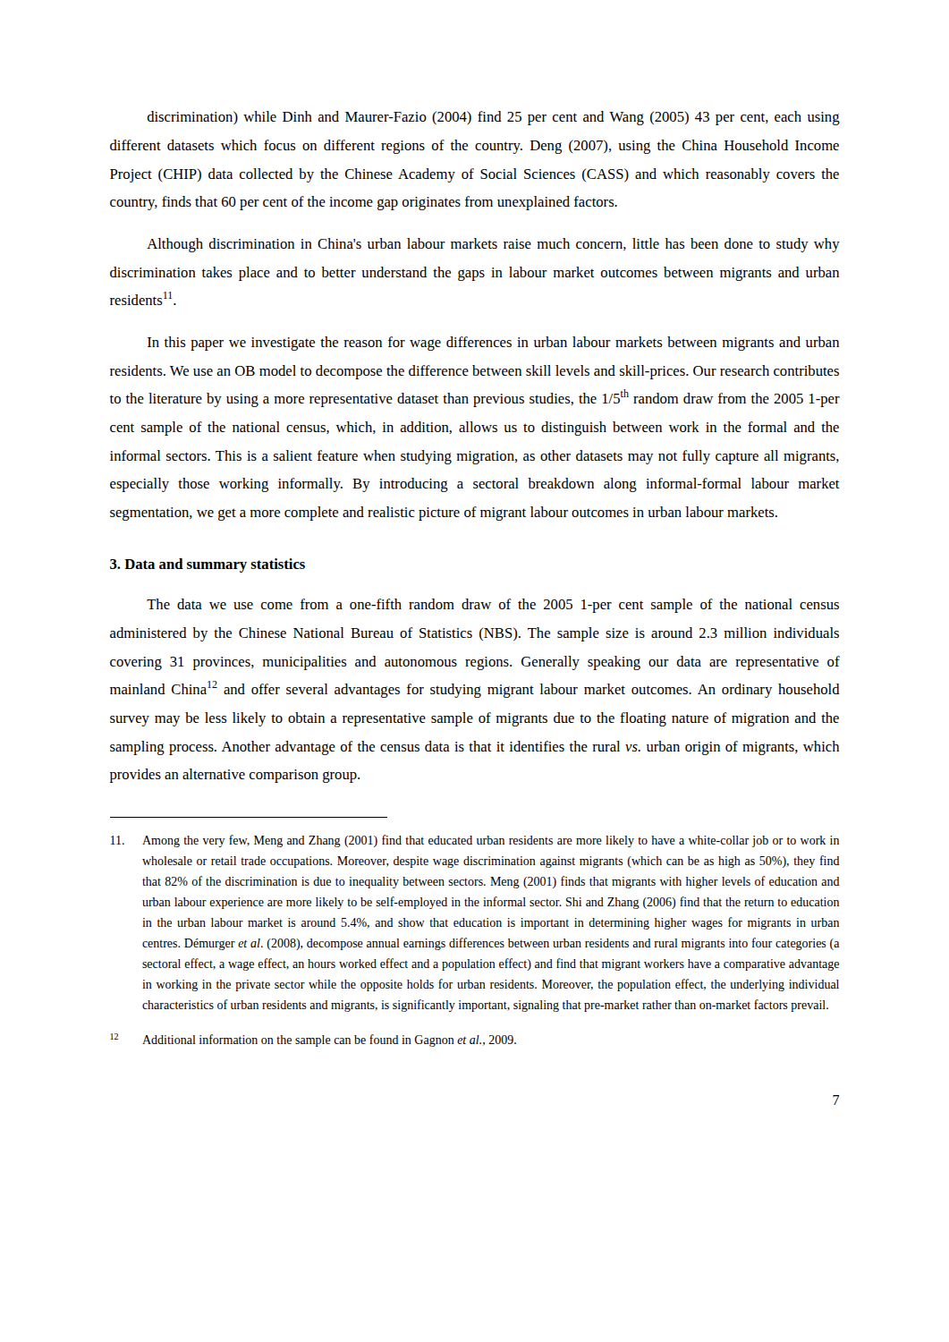discrimination) while Dinh and Maurer-Fazio (2004) find 25 per cent and Wang (2005) 43 per cent, each using different datasets which focus on different regions of the country. Deng (2007), using the China Household Income Project (CHIP) data collected by the Chinese Academy of Social Sciences (CASS) and which reasonably covers the country, finds that 60 per cent of the income gap originates from unexplained factors.
Although discrimination in China's urban labour markets raise much concern, little has been done to study why discrimination takes place and to better understand the gaps in labour market outcomes between migrants and urban residents11.
In this paper we investigate the reason for wage differences in urban labour markets between migrants and urban residents. We use an OB model to decompose the difference between skill levels and skill-prices. Our research contributes to the literature by using a more representative dataset than previous studies, the 1/5th random draw from the 2005 1-per cent sample of the national census, which, in addition, allows us to distinguish between work in the formal and the informal sectors. This is a salient feature when studying migration, as other datasets may not fully capture all migrants, especially those working informally. By introducing a sectoral breakdown along informal-formal labour market segmentation, we get a more complete and realistic picture of migrant labour outcomes in urban labour markets.
3. Data and summary statistics
The data we use come from a one-fifth random draw of the 2005 1-per cent sample of the national census administered by the Chinese National Bureau of Statistics (NBS). The sample size is around 2.3 million individuals covering 31 provinces, municipalities and autonomous regions. Generally speaking our data are representative of mainland China12 and offer several advantages for studying migrant labour market outcomes. An ordinary household survey may be less likely to obtain a representative sample of migrants due to the floating nature of migration and the sampling process. Another advantage of the census data is that it identifies the rural vs. urban origin of migrants, which provides an alternative comparison group.
11.
Among the very few, Meng and Zhang (2001) find that educated urban residents are more likely to have a white-collar job or to work in wholesale or retail trade occupations. Moreover, despite wage discrimination against migrants (which can be as high as 50%), they find that 82% of the discrimination is due to inequality between sectors. Meng (2001) finds that migrants with higher levels of education and urban labour experience are more likely to be self-employed in the informal sector. Shi and Zhang (2006) find that the return to education in the urban labour market is around 5.4%, and show that education is important in determining higher wages for migrants in urban centres. Démurger et al. (2008), decompose annual earnings differences between urban residents and rural migrants into four categories (a sectoral effect, a wage effect, an hours worked effect and a population effect) and find that migrant workers have a comparative advantage in working in the private sector while the opposite holds for urban residents. Moreover, the population effect, the underlying individual characteristics of urban residents and migrants, is significantly important, signaling that pre-market rather than on-market factors prevail.
12
Additional information on the sample can be found in Gagnon et al., 2009.
7